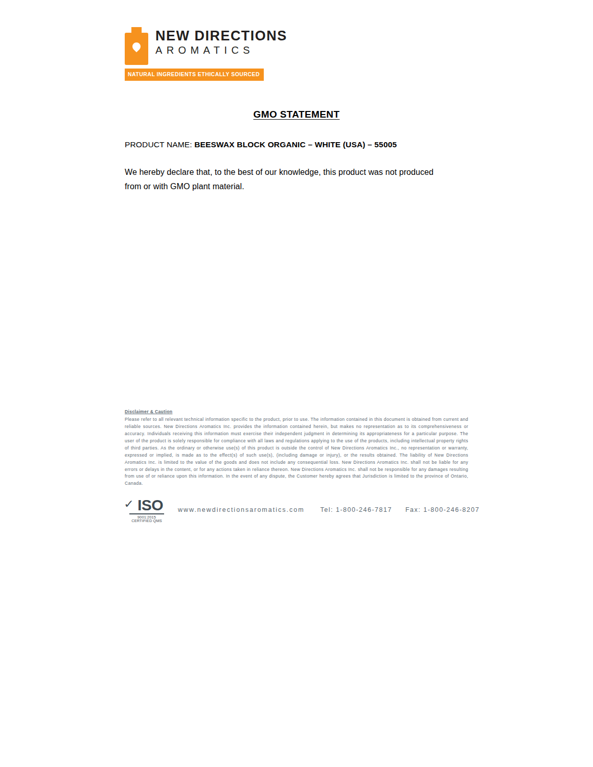NEW DIRECTIONS
AROMATICS
NATURAL INGREDIENTS ETHICALLY SOURCED
GMO STATEMENT
PRODUCT NAME: BEESWAX BLOCK ORGANIC – WHITE (USA) – 55005
We hereby declare that, to the best of our knowledge, this product was not produced from or with GMO plant material.
Disclaimer & Caution Please refer to all relevant technical information specific to the product, prior to use. The information contained in this document is obtained from current and reliable sources. New Directions Aromatics Inc. provides the information contained herein, but makes no representation as to its comprehensiveness or accuracy. Individuals receiving this information must exercise their independent judgment in determining its appropriateness for a particular purpose. The user of the product is solely responsible for compliance with all laws and regulations applying to the use of the products, including intellectual property rights of third parties. As the ordinary or otherwise use(s) of this product is outside the control of New Directions Aromatics Inc., no representation or warranty, expressed or implied, is made as to the effect(s) of such use(s), (including damage or injury), or the results obtained. The liability of New Directions Aromatics Inc. is limited to the value of the goods and does not include any consequential loss. New Directions Aromatics Inc. shall not be liable for any errors or delays in the content, or for any actions taken in reliance thereon. New Directions Aromatics Inc. shall not be responsible for any damages resulting from use of or reliance upon this information. In the event of any dispute, the Customer hereby agrees that Jurisdiction is limited to the province of Ontario, Canada.
✓ ISO
9001:2015
CERTIFIED QMS
www.newdirectionsaromatics.com Tel: 1-800-246-7817 Fax: 1-800-246-8207